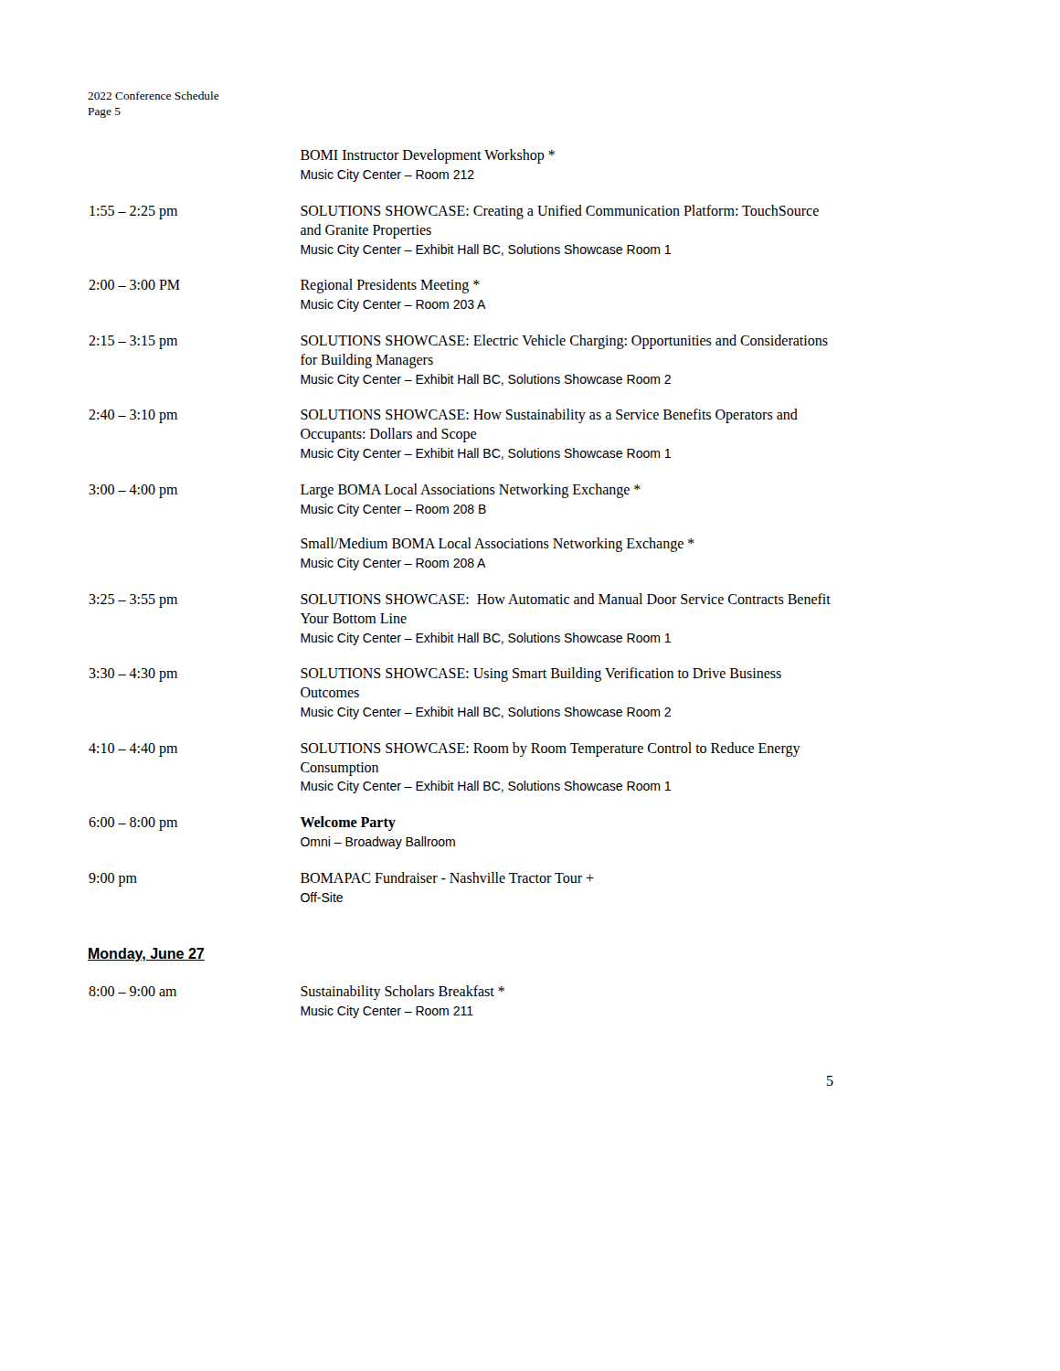2022 Conference Schedule
Page 5
| | BOMI Instructor Development Workshop * Music City Center – Room 212 |
| 1:55 – 2:25 pm | SOLUTIONS SHOWCASE: Creating a Unified Communication Platform: TouchSource and Granite Properties Music City Center – Exhibit Hall BC, Solutions Showcase Room 1 |
| 2:00 – 3:00 PM | Regional Presidents Meeting * Music City Center – Room 203 A |
| 2:15 – 3:15 pm | SOLUTIONS SHOWCASE: Electric Vehicle Charging: Opportunities and Considerations for Building Managers Music City Center – Exhibit Hall BC, Solutions Showcase Room 2 |
| 2:40 – 3:10 pm | SOLUTIONS SHOWCASE: How Sustainability as a Service Benefits Operators and Occupants: Dollars and Scope Music City Center – Exhibit Hall BC, Solutions Showcase Room 1 |
| 3:00 – 4:00 pm | Large BOMA Local Associations Networking Exchange * Music City Center – Room 208 B Small/Medium BOMA Local Associations Networking Exchange * Music City Center – Room 208 A |
| 3:25 – 3:55 pm | SOLUTIONS SHOWCASE: How Automatic and Manual Door Service Contracts Benefit Your Bottom Line Music City Center – Exhibit Hall BC, Solutions Showcase Room 1 |
| 3:30 – 4:30 pm | SOLUTIONS SHOWCASE: Using Smart Building Verification to Drive Business Outcomes Music City Center – Exhibit Hall BC, Solutions Showcase Room 2 |
| 4:10 – 4:40 pm | SOLUTIONS SHOWCASE: Room by Room Temperature Control to Reduce Energy Consumption Music City Center – Exhibit Hall BC, Solutions Showcase Room 1 |
| 6:00 – 8:00 pm | Welcome Party Omni – Broadway Ballroom |
| 9:00 pm | BOMAPAC Fundraiser - Nashville Tractor Tour + Off-Site |
Monday, June 27
| 8:00 – 9:00 am | Sustainability Scholars Breakfast * Music City Center – Room 211 |
5